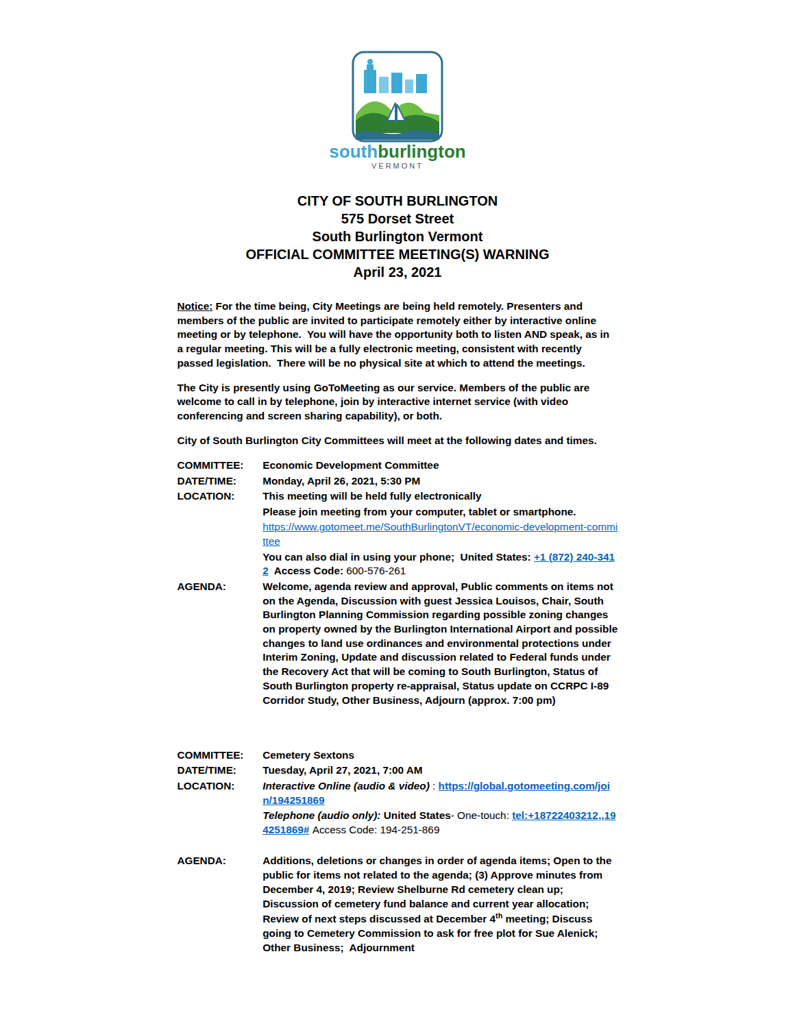southburlington VERMONT
CITY OF SOUTH BURLINGTON 575 Dorset Street South Burlington Vermont OFFICIAL COMMITTEE MEETING(S) WARNING April 23, 2021
Notice: For the time being, City Meetings are being held remotely. Presenters and members of the public are invited to participate remotely either by interactive online meeting or by telephone. You will have the opportunity both to listen AND speak, as in a regular meeting. This will be a fully electronic meeting, consistent with recently passed legislation. There will be no physical site at which to attend the meetings.
The City is presently using GoToMeeting as our service. Members of the public are welcome to call in by telephone, join by interactive internet service (with video conferencing and screen sharing capability), or both.
City of South Burlington City Committees will meet at the following dates and times.
| COMMITTEE: | Economic Development Committee |
| DATE/TIME: | Monday, April 26, 2021, 5:30 PM |
| LOCATION: | This meeting will be held fully electronically |
| | Please join meeting from your computer, tablet or smartphone. |
| | https://www.gotomeet.me/SouthBurlingtonVT/economic-development-committee |
| | You can also dial in using your phone; United States: +1 (872) 240-3412 Access Code: 600-576-261 |
| AGENDA: | Welcome, agenda review and approval, Public comments on items not on the Agenda, Discussion with guest Jessica Louisos, Chair, South Burlington Planning Commission regarding possible zoning changes on property owned by the Burlington International Airport and possible changes to land use ordinances and environmental protections under Interim Zoning, Update and discussion related to Federal funds under the Recovery Act that will be coming to South Burlington, Status of South Burlington property re-appraisal, Status update on CCRPC I-89 Corridor Study, Other Business, Adjourn (approx. 7:00 pm) |
| COMMITTEE: | Cemetery Sextons |
| DATE/TIME: | Tuesday, April 27, 2021, 7:00 AM |
| LOCATION: | Interactive Online (audio & video) : https://global.gotomeeting.com/join/194251869 |
| | Telephone (audio only): United States - One-touch: tel:+18722403212,,194251869# Access Code: 194-251-869 |
| AGENDA: | Additions, deletions or changes in order of agenda items; Open to the public for items not related to the agenda; (3) Approve minutes from December 4, 2019; Review Shelburne Rd cemetery clean up; Discussion of cemetery fund balance and current year allocation; Review of next steps discussed at December 4 th meeting; Discuss going to Cemetery Commission to ask for free plot for Sue Alenick; Other Business; Adjournment |